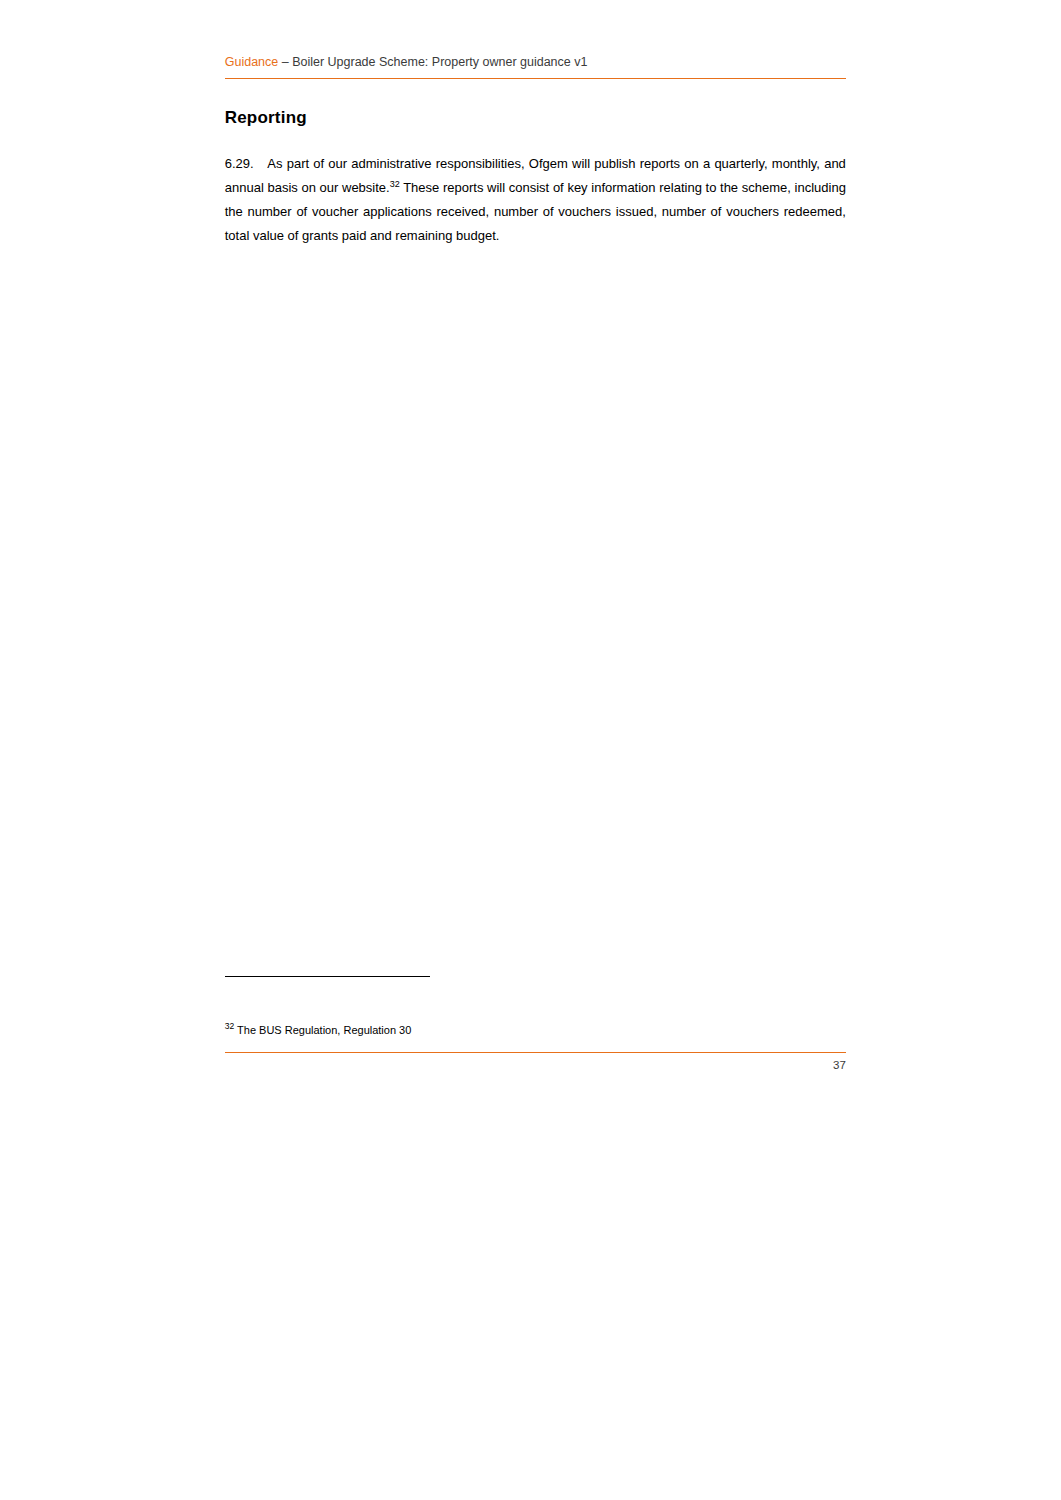Guidance – Boiler Upgrade Scheme: Property owner guidance v1
Reporting
6.29. As part of our administrative responsibilities, Ofgem will publish reports on a quarterly, monthly, and annual basis on our website.32 These reports will consist of key information relating to the scheme, including the number of voucher applications received, number of vouchers issued, number of vouchers redeemed, total value of grants paid and remaining budget.
32 The BUS Regulation, Regulation 30
37